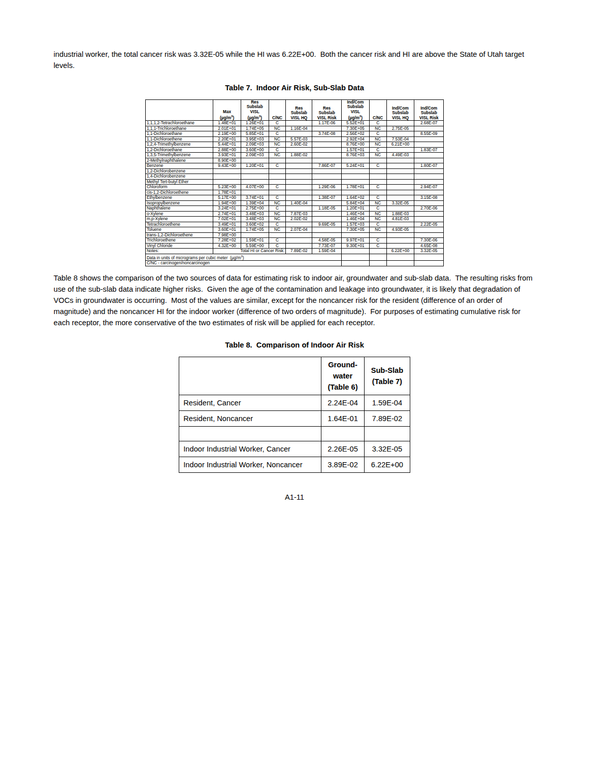industrial worker, the total cancer risk was 3.32E-05 while the HI was 6.22E+00. Both the cancer risk and HI are above the State of Utah target levels.
Table 7. Indoor Air Risk, Sub-Slab Data
| | Max (µg/m 3 ) | Res Subslab VISL (µg/m 3 ) | C/NC | Res Subslab VISL HQ | Res Subslab VISL Risk | Ind/Com Subslab VISL (µg/m 3 ) | C/NC | Ind/Com Subslab VISL HQ | Ind/Com Subslab VISL Risk |
| --- | --- | --- | --- | --- | --- | --- | --- | --- | --- |
| 1,1,1,2-Tetrachloroethane | 1.48E+01 | 1.26E+01 | C | | 1.17E-06 | 5.52E+01 | C | | 2.68E-07 |
| 1,1,1-Trichloroethane | 2.01E+01 | 1.74E+05 | NC | 1.16E-04 | | 7.30E+05 | NC | 2.75E-05 | |
| 1,1-Dichloroethane | 2.19E+00 | 5.85E+01 | C | | 3.74E-08 | 2.56E+02 | C | | 8.55E-09 |
| 1,1-Dichloroethene | 2.20E+01 | 3.95E+03 | NC | 5.57E-03 | | 2.92E+04 | NC | 7.53E-04 | |
| 1,2,4-Trimethylbenzene | 5.44E+01 | 2.09E+03 | NC | 2.60E-02 | | 8.76E+00 | NC | 6.21E+00 | |
| 1,2-Dichloroethane | 2.88E+00 | 3.60E+00 | C | | | 1.57E+01 | C | | 1.83E-07 |
| 1,3,5-Trimethylbenzene | 3.93E+01 | 2.09E+03 | NC | 1.88E-02 | | 8.76E+03 | NC | 4.49E-03 | |
| 2-Methylnaphthalene | 8.90E+00 | | | | | | | | |
| Benzene | 9.43E+00 | 1.20E+01 | C | | 7.86E-07 | 5.24E+01 | C | | 1.80E-07 |
| 1,2-Dichlorobenzene | | | | | | | | | |
| 1,4-Dichlorobenzene | | | | | | | | | |
| Methyl Tert-butyl Ether | | | | | | | | | |
| Chloroform | 5.23E+00 | 4.07E+00 | C | | 1.29E-06 | 1.78E+01 | C | | 2.94E-07 |
| cis-1,2-Dichloroethene | 1.78E+01 | | | | | | | | |
| Ethylbenzene | 5.17E+00 | 3.74E+01 | C | | 1.38E-07 | 1.64E+02 | C | | 3.15E-08 |
| Isopropylbenzene | 1.94E+00 | 1.39E+04 | NC | 1.40E-04 | | 5.84E+04 | NC | 3.32E-05 | |
| Naphthalene | 3.24E+01 | 2.75E+00 | C | | 1.18E-05 | 1.20E+01 | C | | 2.70E-06 |
| o-Xylene | 2.74E+01 | 3.48E+03 | NC | 7.87E-03 | | 1.46E+04 | NC | 1.88E-03 | |
| m,p-Xylene | 7.02E+01 | 3.48E+03 | NC | 2.02E-02 | | 1.46E+04 | NC | 4.81E-03 | |
| Tetrachloroethene | 3.49E+01 | 3.60E+02 | C | | 9.69E-05 | 1.57E+03 | C | | 2.22E-05 |
| Toluene | 3.60E+01 | 1.74E+05 | NC | 2.07E-04 | | 7.30E+05 | NC | 4.93E-05 | |
| trans-1,2-Dichloroethene | 7.98E+00 | | | | | | | | |
| Trichloroethene | 7.28E+02 | 1.59E+01 | C | | 4.58E-05 | 9.97E+01 | C | | 7.30E-06 |
| Vinyl Chloride | 4.32E+00 | 5.59E+00 | C | | 7.73E-07 | 9.30E+01 | C | | 4.65E-08 |
| Notes: | Total HI or Cancer Risk: | 7.89E-02 | 1.59E-04 | | | 6.22E+00 | 3.32E-05 |
| Data in units of micrograms per cubic meter (µg/m 3 ) | | | | |
| C/NC - carcinogen/noncarcinogen | | | | |
Table 8 shows the comparison of the two sources of data for estimating risk to indoor air, groundwater and sub-slab data. The resulting risks from use of the sub-slab data indicate higher risks. Given the age of the contamination and leakage into groundwater, it is likely that degradation of VOCs in groundwater is occurring. Most of the values are similar, except for the noncancer risk for the resident (difference of an order of magnitude) and the noncancer HI for the indoor worker (difference of two orders of magnitude). For purposes of estimating cumulative risk for each receptor, the more conservative of the two estimates of risk will be applied for each receptor.
Table 8. Comparison of Indoor Air Risk
| | Ground- water (Table 6) | Sub-Slab (Table 7) |
| --- | --- | --- |
| Resident, Cancer | 2.24E-04 | 1.59E-04 |
| Resident, Noncancer | 1.64E-01 | 7.89E-02 |
| Indoor Industrial Worker, Cancer | 2.26E-05 | 3.32E-05 |
| Indoor Industrial Worker, Noncancer | 3.89E-02 | 6.22E+00 |
A1-11